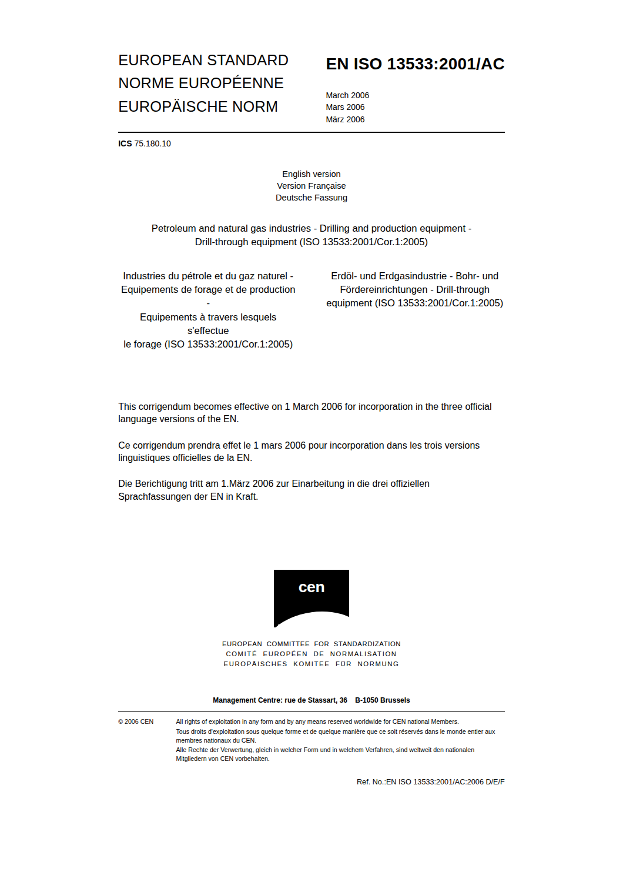EUROPEAN STANDARD
NORME EUROPÉENNE
EUROPÄISCHE NORM
EN ISO 13533:2001/AC
March 2006
Mars 2006
März 2006
ICS 75.180.10
English version
Version Française
Deutsche Fassung
Petroleum and natural gas industries - Drilling and production equipment -
Drill-through equipment (ISO 13533:2001/Cor.1:2005)
Industries du pétrole et du gaz naturel -
Equipements de forage et de production -
Equipements à travers lesquels s'effectue
le forage (ISO 13533:2001/Cor.1:2005)
Erdöl- und Erdgasindustrie - Bohr- und
Fördereinrichtungen - Drill-through
equipment (ISO 13533:2001/Cor.1:2005)
This corrigendum becomes effective on 1 March 2006 for incorporation in the three official language versions of the EN.
Ce corrigendum prendra effet le 1 mars 2006 pour incorporation dans les trois versions linguistiques officielles de la EN.
Die Berichtigung tritt am 1.März 2006 zur Einarbeitung in die drei offiziellen Sprachfassungen der EN in Kraft.
cen
EUROPEAN COMMITTEE FOR STANDARDIZATION
COMITÉ EUROPÉEN DE NORMALISATION
EUROPÄISCHES KOMITEE FÜR NORMUNG
Management Centre: rue de Stassart, 36 B-1050 Brussels
| © 2006 CEN | All rights of exploitation in any form and by any means reserved worldwide for CEN national Members. Tous droits d'exploitation sous quelque forme et de quelque manière que ce soit réservés dans le monde entier aux membres nationaux du CEN. Alle Rechte der Verwertung, gleich in welcher Form und in welchem Verfahren, sind weltweit den nationalen Mitgliedern von CEN vorbehalten. |
Ref. No.:EN ISO 13533:2001/AC:2006 D/E/F